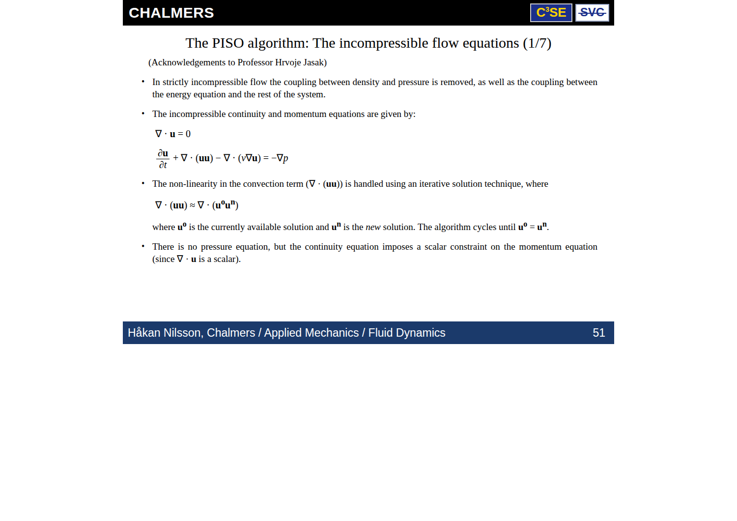CHALMERS
C3SE
SVC
The PISO algorithm: The incompressible flow equations (1/7)
(Acknowledgements to Professor Hrvoje Jasak)
In strictly incompressible flow the coupling between density and pressure is removed, as well as the coupling between the energy equation and the rest of the system.
The incompressible continuity and momentum equations are given by:
∇ · u = 0
∂u∂t + ∇ · (uu) − ∇ · (ν∇u) = −∇p
The non-linearity in the convection term (∇ · (uu)) is handled using an iterative solution technique, where
∇ · (uu) ≈ ∇ · (uoun)
where uo is the currently available solution and un is the new solution. The algorithm cycles until uo = un.
There is no pressure equation, but the continuity equation imposes a scalar constraint on the momentum equation (since ∇ · u is a scalar).
Håkan Nilsson, Chalmers / Applied Mechanics / Fluid Dynamics
51